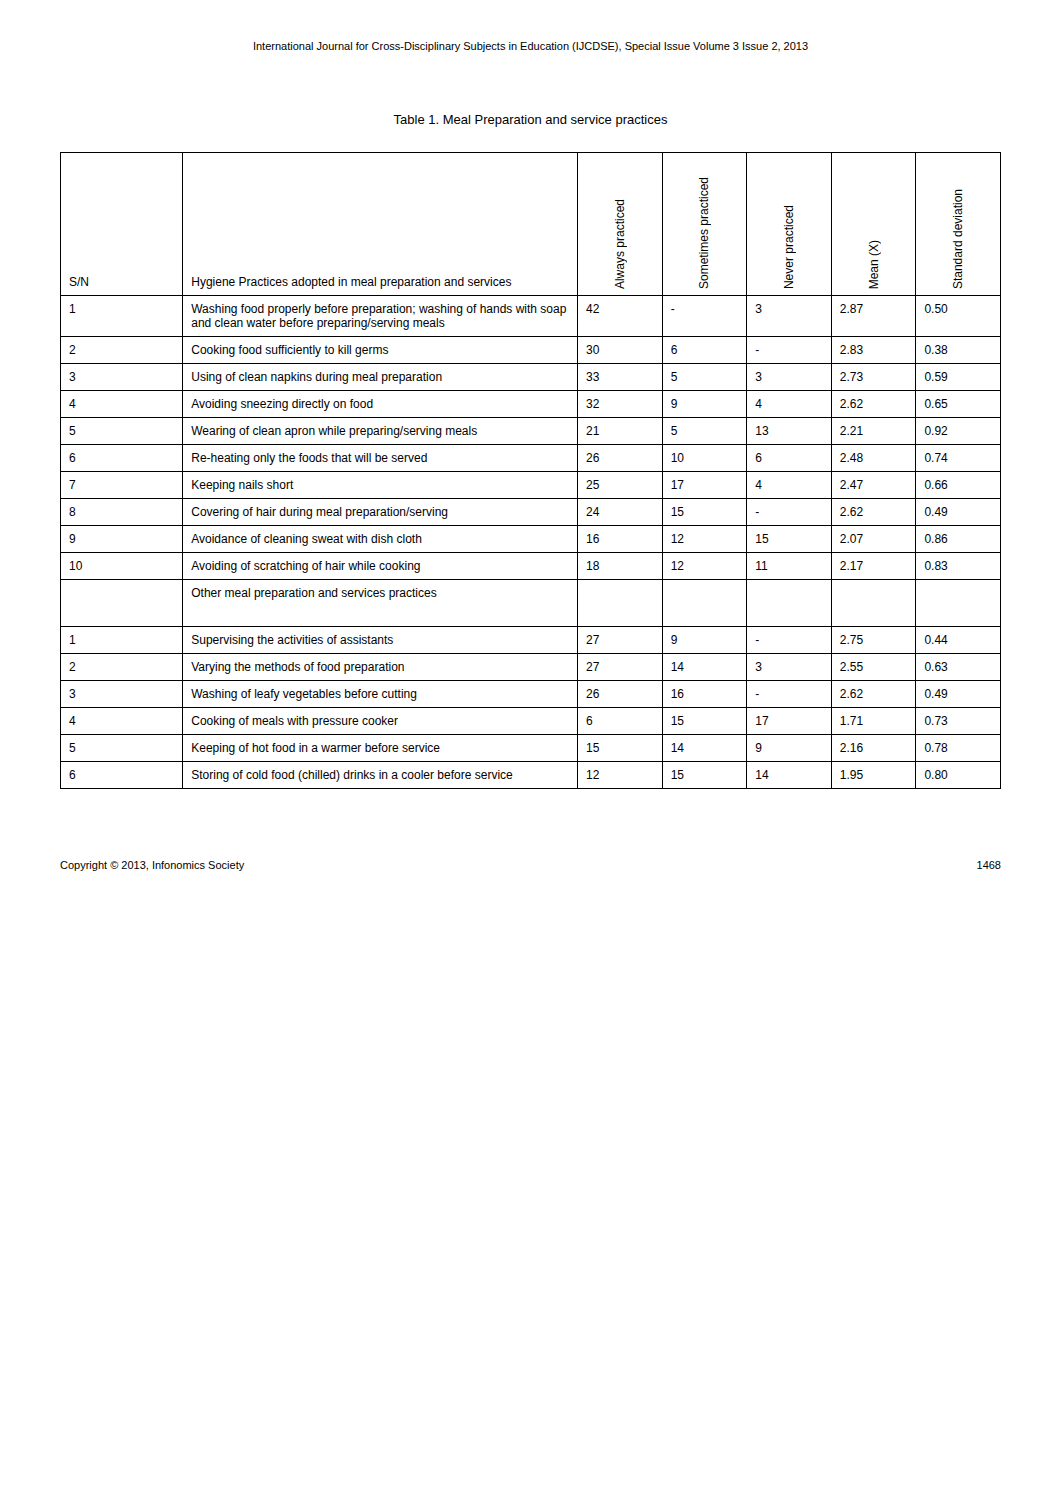International Journal for Cross-Disciplinary Subjects in Education (IJCDSE), Special Issue Volume 3 Issue 2, 2013
Table 1. Meal Preparation and service practices
| S/N | Hygiene Practices adopted in meal preparation and services | Always practiced | Sometimes practiced | Never practiced | Mean (X) | Standard deviation |
| --- | --- | --- | --- | --- | --- | --- |
| 1 | Washing food properly before preparation; washing of hands with soap and clean water before preparing/serving meals | 42 | - | 3 | 2.87 | 0.50 |
| 2 | Cooking food sufficiently to kill germs | 30 | 6 | - | 2.83 | 0.38 |
| 3 | Using of clean napkins during meal preparation | 33 | 5 | 3 | 2.73 | 0.59 |
| 4 | Avoiding sneezing directly on food | 32 | 9 | 4 | 2.62 | 0.65 |
| 5 | Wearing of clean apron while preparing/serving meals | 21 | 5 | 13 | 2.21 | 0.92 |
| 6 | Re-heating only the foods that will be served | 26 | 10 | 6 | 2.48 | 0.74 |
| 7 | Keeping nails short | 25 | 17 | 4 | 2.47 | 0.66 |
| 8 | Covering of hair during meal preparation/serving | 24 | 15 | - | 2.62 | 0.49 |
| 9 | Avoidance of cleaning sweat with dish cloth | 16 | 12 | 15 | 2.07 | 0.86 |
| 10 | Avoiding of scratching of hair while cooking | 18 | 12 | 11 | 2.17 | 0.83 |
| | Other meal preparation and services practices | | | | | |
| 1 | Supervising the activities of assistants | 27 | 9 | - | 2.75 | 0.44 |
| 2 | Varying the methods of food preparation | 27 | 14 | 3 | 2.55 | 0.63 |
| 3 | Washing of leafy vegetables before cutting | 26 | 16 | - | 2.62 | 0.49 |
| 4 | Cooking of meals with pressure cooker | 6 | 15 | 17 | 1.71 | 0.73 |
| 5 | Keeping of hot food in a warmer before service | 15 | 14 | 9 | 2.16 | 0.78 |
| 6 | Storing of cold food (chilled) drinks in a cooler before service | 12 | 15 | 14 | 1.95 | 0.80 |
Copyright © 2013, Infonomics Society 1468